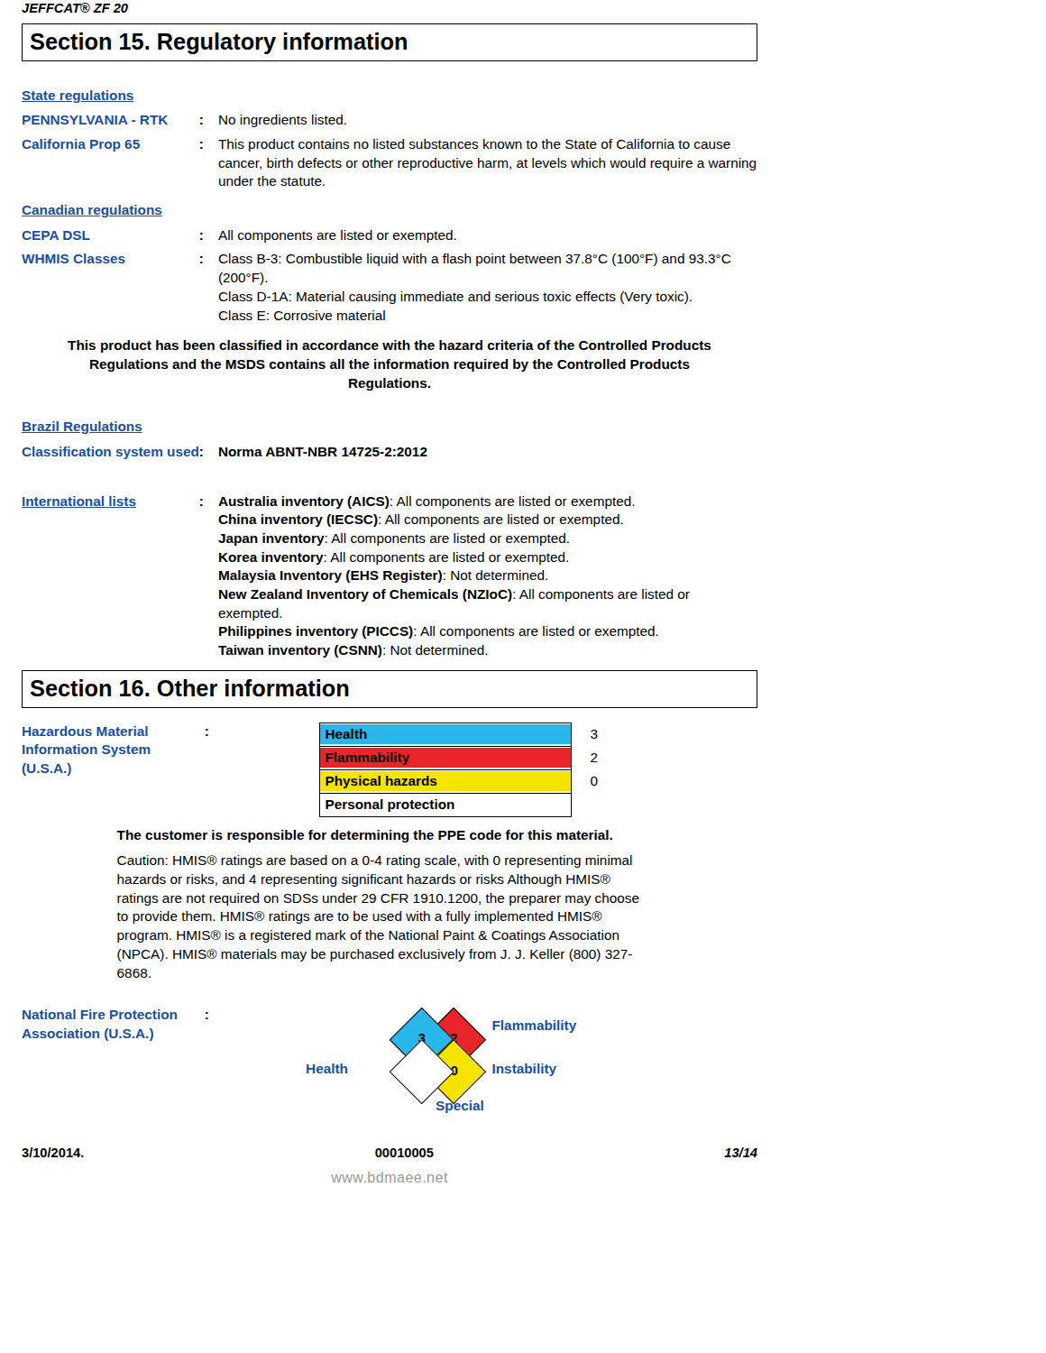JEFFCAT® ZF 20
Section 15. Regulatory information
State regulations
| PENNSYLVANIA - RTK | : | No ingredients listed. |
| California Prop 65 | : | This product contains no listed substances known to the State of California to cause cancer, birth defects or other reproductive harm, at levels which would require a warning under the statute. |
Canadian regulations
| CEPA DSL | : | All components are listed or exempted. |
| WHMIS Classes | : | Class B-3: Combustible liquid with a flash point between 37.8°C (100°F) and 93.3°C (200°F). Class D-1A: Material causing immediate and serious toxic effects (Very toxic). Class E: Corrosive material |
This product has been classified in accordance with the hazard criteria of the Controlled Products Regulations and the MSDS contains all the information required by the Controlled Products Regulations.
Brazil Regulations
| Classification system used | : | Norma ABNT-NBR 14725-2:2012 |
| International lists | : | Australia inventory (AICS) : All components are listed or exempted. China inventory (IECSC) : All components are listed or exempted. Japan inventory : All components are listed or exempted. Korea inventory : All components are listed or exempted. Malaysia Inventory (EHS Register) : Not determined. New Zealand Inventory of Chemicals (NZIoC) : All components are listed or exempted. Philippines inventory (PICCS) : All components are listed or exempted. Taiwan inventory (CSNN) : Not determined. |
Section 16. Other information
Hazardous Material Information System (U.S.A.)
:
| Health | 3 |
| Flammability | 2 |
| Physical hazards | 0 |
| Personal protection | |
The customer is responsible for determining the PPE code for this material.
Caution: HMIS® ratings are based on a 0-4 rating scale, with 0 representing minimal hazards or risks, and 4 representing significant hazards or risks Although HMIS® ratings are not required on SDSs under 29 CFR 1910.1200, the preparer may choose to provide them. HMIS® ratings are to be used with a fully implemented HMIS® program. HMIS® is a registered mark of the National Paint & Coatings Association (NPCA). HMIS® materials may be purchased exclusively from J. J. Keller (800) 327-6868.
National Fire Protection Association (U.S.A.)
:
2
3
0
Flammability
Instability
Health
Special
3/10/2014.
00010005
13/14
www.bdmaee.net